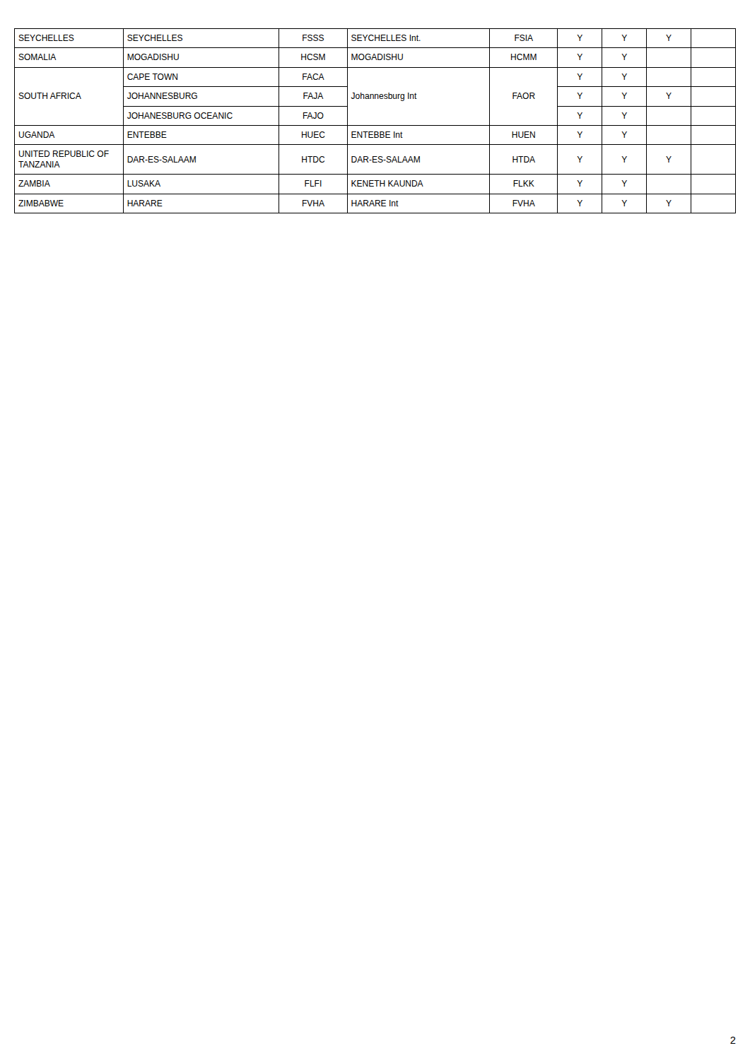| SEYCHELLES | SEYCHELLES | FSSS | SEYCHELLES Int. | FSIA | Y | Y | Y | |
| SOMALIA | MOGADISHU | HCSM | MOGADISHU | HCMM | Y | Y | | |
| SOUTH AFRICA | CAPE TOWN | FACA | Johannesburg Int | FAOR | Y | Y | | |
| JOHANNESBURG | FAJA | Y | Y | Y | |
| JOHANESBURG OCEANIC | FAJO | Y | Y | | |
| UGANDA | ENTEBBE | HUEC | ENTEBBE Int | HUEN | Y | Y | | |
| UNITED REPUBLIC OF TANZANIA | DAR-ES-SALAAM | HTDC | DAR-ES-SALAAM | HTDA | Y | Y | Y | |
| ZAMBIA | LUSAKA | FLFI | KENETH KAUNDA | FLKK | Y | Y | | |
| ZIMBABWE | HARARE | FVHA | HARARE Int | FVHA | Y | Y | Y | |
2